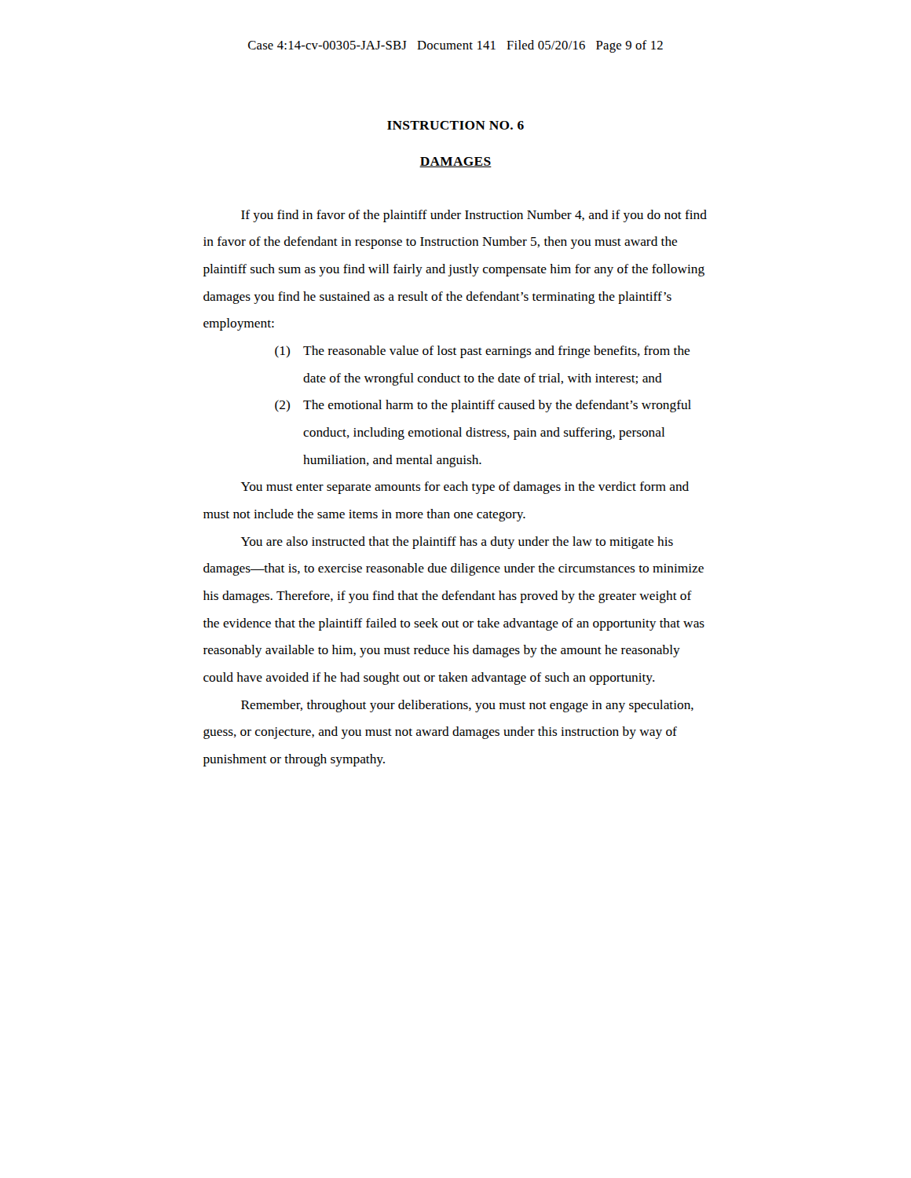Case 4:14-cv-00305-JAJ-SBJ Document 141 Filed 05/20/16 Page 9 of 12
INSTRUCTION NO. 6
DAMAGES
If you find in favor of the plaintiff under Instruction Number 4, and if you do not find in favor of the defendant in response to Instruction Number 5, then you must award the plaintiff such sum as you find will fairly and justly compensate him for any of the following damages you find he sustained as a result of the defendant’s terminating the plaintiff’s employment:
The reasonable value of lost past earnings and fringe benefits, from the date of the wrongful conduct to the date of trial, with interest; and
The emotional harm to the plaintiff caused by the defendant’s wrongful conduct, including emotional distress, pain and suffering, personal humiliation, and mental anguish.
You must enter separate amounts for each type of damages in the verdict form and must not include the same items in more than one category.
You are also instructed that the plaintiff has a duty under the law to mitigate his damages—that is, to exercise reasonable due diligence under the circumstances to minimize his damages. Therefore, if you find that the defendant has proved by the greater weight of the evidence that the plaintiff failed to seek out or take advantage of an opportunity that was reasonably available to him, you must reduce his damages by the amount he reasonably could have avoided if he had sought out or taken advantage of such an opportunity.
Remember, throughout your deliberations, you must not engage in any speculation, guess, or conjecture, and you must not award damages under this instruction by way of punishment or through sympathy.